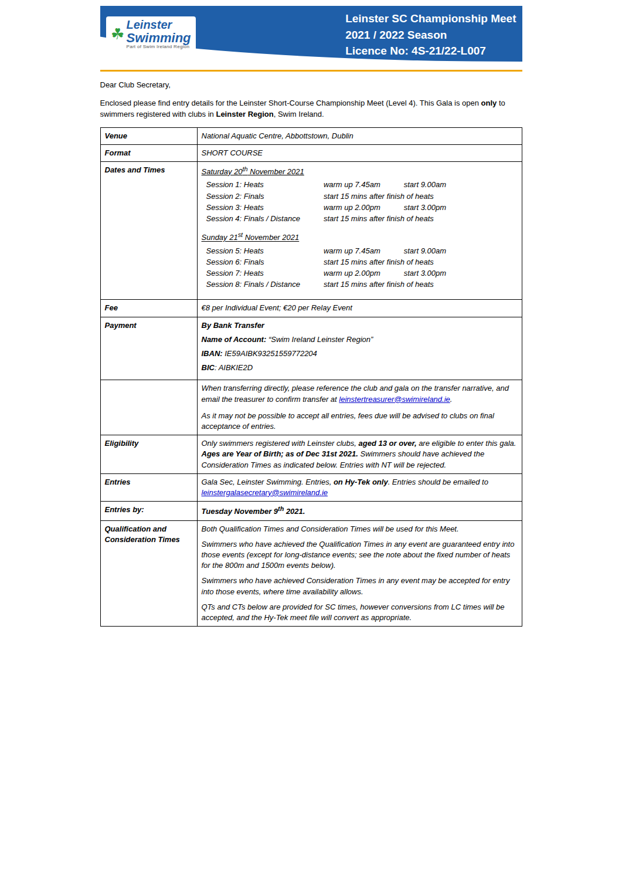Leinster SC Championship Meet
2021 / 2022 Season
Licence No: 4S-21/22-L007
☘Leinster Swimming Part of Swim Ireland Region
Dear Club Secretary,
Enclosed please find entry details for the Leinster Short-Course Championship Meet (Level 4). This Gala is open only to swimmers registered with clubs in Leinster Region, Swim Ireland.
| Venue | National Aquatic Centre, Abbottstown, Dublin |
| Format | SHORT COURSE |
| Dates and Times | Saturday 20 th November 2021 / Session 1: Heats / warm up 7.45am / start 9.00am / / Session 2: Finals / start 15 mins after finish of heats / / Session 3: Heats / warm up 2.00pm / start 3.00pm / / Session 4: Finals / Distance / start 15 mins after finish of heats / Sunday 21 st November 2021 / Session 5: Heats / warm up 7.45am / start 9.00am / / Session 6: Finals / start 15 mins after finish of heats / / Session 7: Heats / warm up 2.00pm / start 3.00pm / / Session 8: Finals / Distance / start 15 mins after finish of heats / |
| Fee | €8 per Individual Event; €20 per Relay Event |
| Payment | By Bank Transfer Name of Account: “Swim Ireland Leinster Region” IBAN: IE59AIBK93251559772204 BIC : AIBKIE2D |
| | When transferring directly, please reference the club and gala on the transfer narrative, and email the treasurer to confirm transfer at leinstertreasurer@swimireland.ie . As it may not be possible to accept all entries, fees due will be advised to clubs on final acceptance of entries. |
| Eligibility | Only swimmers registered with Leinster clubs, aged 13 or over, are eligible to enter this gala. Ages are Year of Birth; as of Dec 31st 2021. Swimmers should have achieved the Consideration Times as indicated below. Entries with NT will be rejected. |
| Entries | Gala Sec, Leinster Swimming. Entries, on Hy-Tek only . Entries should be emailed to leinstergalasecretary@swimireland.ie |
| Entries by: | Tuesday November 9 th 2021. |
| Qualification and Consideration Times | Both Qualification Times and Consideration Times will be used for this Meet. Swimmers who have achieved the Qualification Times in any event are guaranteed entry into those events (except for long-distance events; see the note about the fixed number of heats for the 800m and 1500m events below). Swimmers who have achieved Consideration Times in any event may be accepted for entry into those events, where time availability allows. QTs and CTs below are provided for SC times, however conversions from LC times will be accepted, and the Hy-Tek meet file will convert as appropriate. |